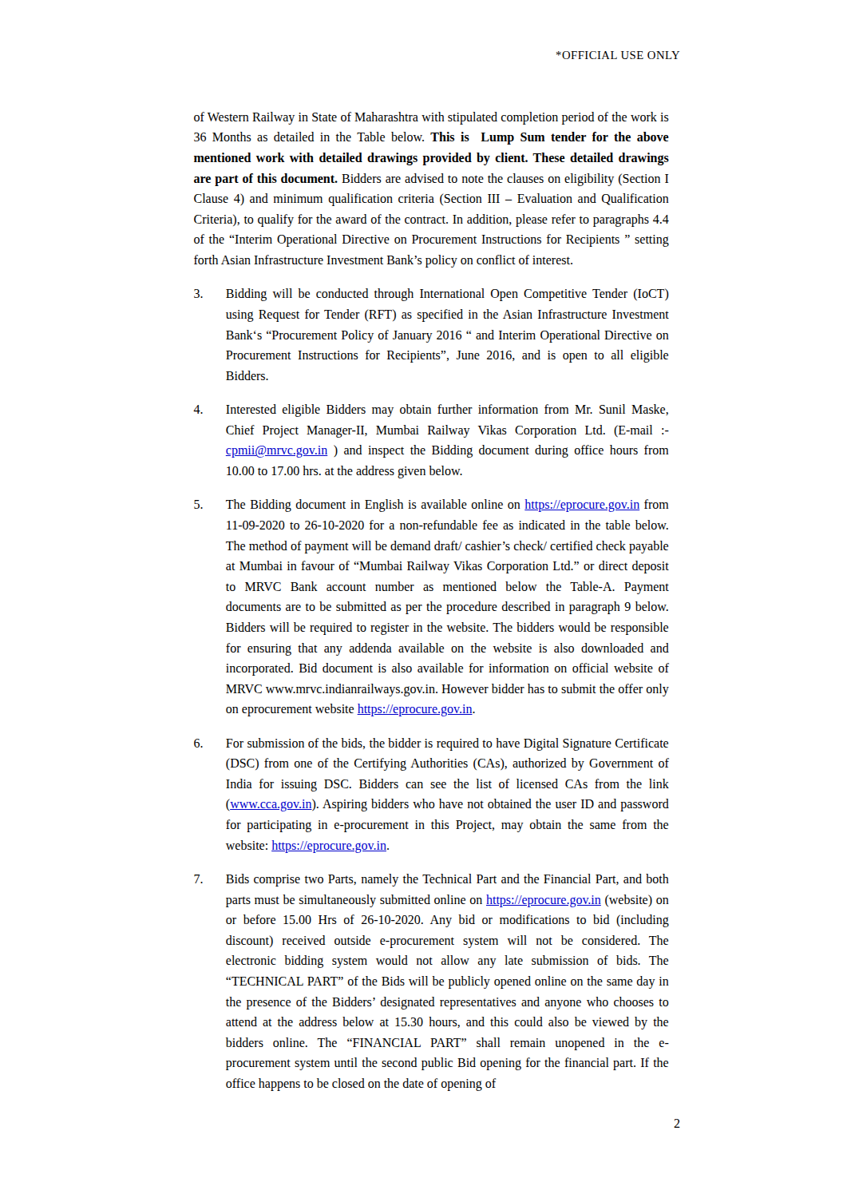*OFFICIAL USE ONLY
of Western Railway in State of Maharashtra with stipulated completion period of the work is 36 Months as detailed in the Table below. This is Lump Sum tender for the above mentioned work with detailed drawings provided by client. These detailed drawings are part of this document. Bidders are advised to note the clauses on eligibility (Section I Clause 4) and minimum qualification criteria (Section III – Evaluation and Qualification Criteria), to qualify for the award of the contract. In addition, please refer to paragraphs 4.4 of the “Interim Operational Directive on Procurement Instructions for Recipients ” setting forth Asian Infrastructure Investment Bank’s policy on conflict of interest.
Bidding will be conducted through International Open Competitive Tender (IoCT) using Request for Tender (RFT) as specified in the Asian Infrastructure Investment Bank‘s “Procurement Policy of January 2016 “ and Interim Operational Directive on Procurement Instructions for Recipients”, June 2016, and is open to all eligible Bidders.
Interested eligible Bidders may obtain further information from Mr. Sunil Maske, Chief Project Manager-II, Mumbai Railway Vikas Corporation Ltd. (E-mail :- cpmii@mrvc.gov.in ) and inspect the Bidding document during office hours from 10.00 to 17.00 hrs. at the address given below.
The Bidding document in English is available online on https://eprocure.gov.in from 11-09-2020 to 26-10-2020 for a non-refundable fee as indicated in the table below. The method of payment will be demand draft/ cashier’s check/ certified check payable at Mumbai in favour of “Mumbai Railway Vikas Corporation Ltd.” or direct deposit to MRVC Bank account number as mentioned below the Table-A. Payment documents are to be submitted as per the procedure described in paragraph 9 below. Bidders will be required to register in the website. The bidders would be responsible for ensuring that any addenda available on the website is also downloaded and incorporated. Bid document is also available for information on official website of MRVC www.mrvc.indianrailways.gov.in. However bidder has to submit the offer only on eprocurement website https://eprocure.gov.in.
For submission of the bids, the bidder is required to have Digital Signature Certificate (DSC) from one of the Certifying Authorities (CAs), authorized by Government of India for issuing DSC. Bidders can see the list of licensed CAs from the link (www.cca.gov.in). Aspiring bidders who have not obtained the user ID and password for participating in e-procurement in this Project, may obtain the same from the website: https://eprocure.gov.in.
Bids comprise two Parts, namely the Technical Part and the Financial Part, and both parts must be simultaneously submitted online on https://eprocure.gov.in (website) on or before 15.00 Hrs of 26-10-2020. Any bid or modifications to bid (including discount) received outside e-procurement system will not be considered. The electronic bidding system would not allow any late submission of bids. The “TECHNICAL PART” of the Bids will be publicly opened online on the same day in the presence of the Bidders’ designated representatives and anyone who chooses to attend at the address below at 15.30 hours, and this could also be viewed by the bidders online. The “FINANCIAL PART” shall remain unopened in the e-procurement system until the second public Bid opening for the financial part. If the office happens to be closed on the date of opening of
2